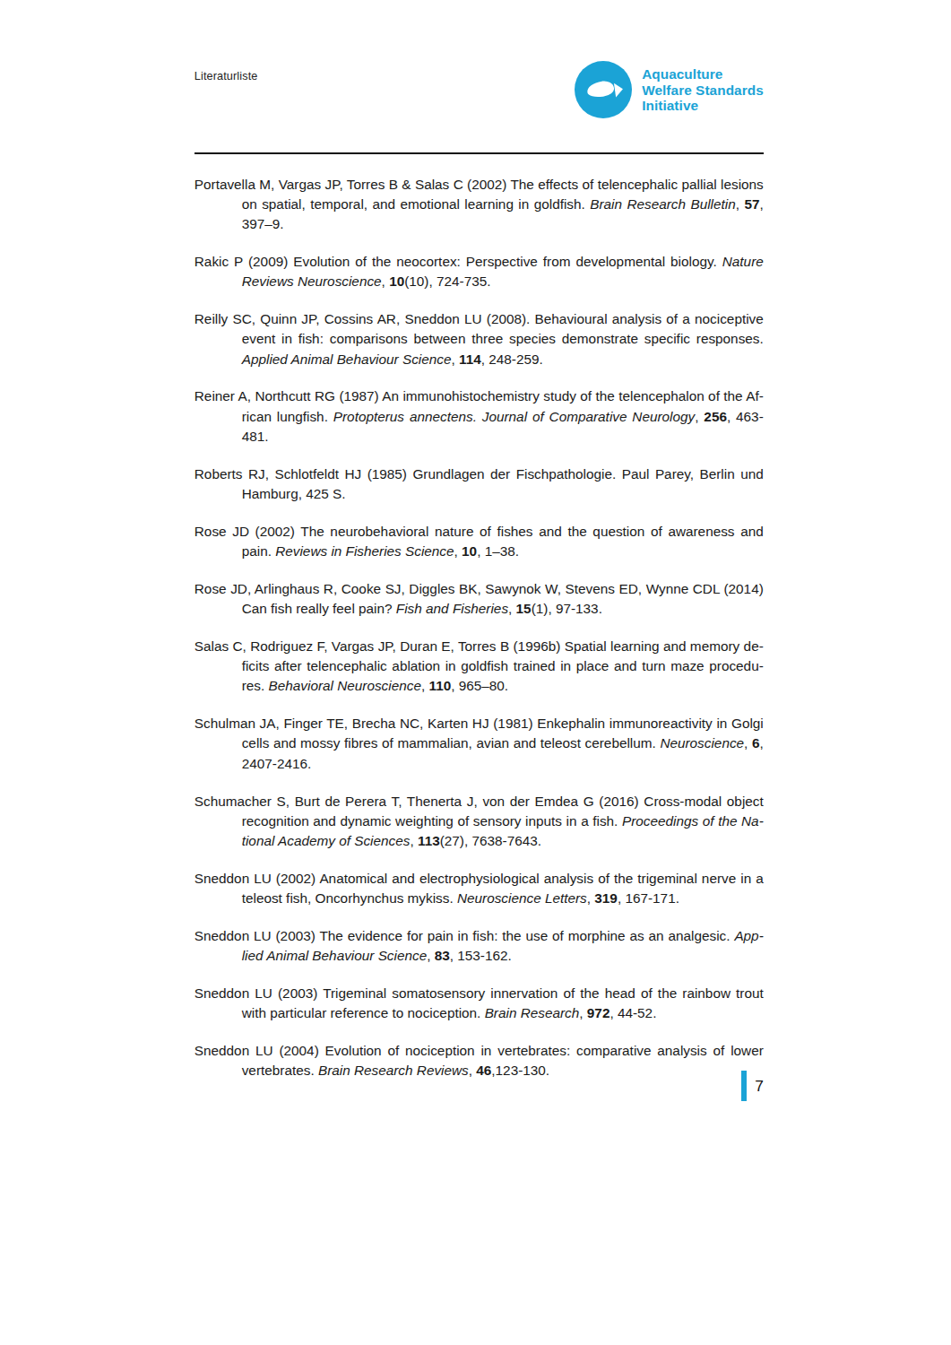Literaturliste
Aquaculture Welfare Standards Initiative
Portavella M, Vargas JP, Torres B & Salas C (2002) The effects of telencephalic pallial lesions on spatial, temporal, and emotional learning in goldfish. Brain Research Bulletin, 57, 397–9.
Rakic P (2009) Evolution of the neocortex: Perspective from developmental biology. Nature Reviews Neuroscience, 10(10), 724-735.
Reilly SC, Quinn JP, Cossins AR, Sneddon LU (2008). Behavioural analysis of a nociceptive event in fish: comparisons between three species demonstrate specific responses. Applied Animal Behaviour Science, 114, 248-259.
Reiner A, Northcutt RG (1987) An immunohistochemistry study of the telencephalon of the African lungfish. Protopterus annectens. Journal of Comparative Neurology, 256, 463-481.
Roberts RJ, Schlotfeldt HJ (1985) Grundlagen der Fischpathologie. Paul Parey, Berlin und Hamburg, 425 S.
Rose JD (2002) The neurobehavioral nature of fishes and the question of awareness and pain. Reviews in Fisheries Science, 10, 1–38.
Rose JD, Arlinghaus R, Cooke SJ, Diggles BK, Sawynok W, Stevens ED, Wynne CDL (2014) Can fish really feel pain? Fish and Fisheries, 15(1), 97-133.
Salas C, Rodriguez F, Vargas JP, Duran E, Torres B (1996b) Spatial learning and memory deficits after telencephalic ablation in goldfish trained in place and turn maze procedures. Behavioral Neuroscience, 110, 965–80.
Schulman JA, Finger TE, Brecha NC, Karten HJ (1981) Enkephalin immunoreactivity in Golgi cells and mossy fibres of mammalian, avian and teleost cerebellum. Neuroscience, 6, 2407-2416.
Schumacher S, Burt de Perera T, Thenerta J, von der Emdea G (2016) Cross-modal object recognition and dynamic weighting of sensory inputs in a fish. Proceedings of the National Academy of Sciences, 113(27), 7638-7643.
Sneddon LU (2002) Anatomical and electrophysiological analysis of the trigeminal nerve in a teleost fish, Oncorhynchus mykiss. Neuroscience Letters, 319, 167-171.
Sneddon LU (2003) The evidence for pain in fish: the use of morphine as an analgesic. Applied Animal Behaviour Science, 83, 153-162.
Sneddon LU (2003) Trigeminal somatosensory innervation of the head of the rainbow trout with particular reference to nociception. Brain Research, 972, 44-52.
Sneddon LU (2004) Evolution of nociception in vertebrates: comparative analysis of lower vertebrates. Brain Research Reviews, 46,123-130.
7